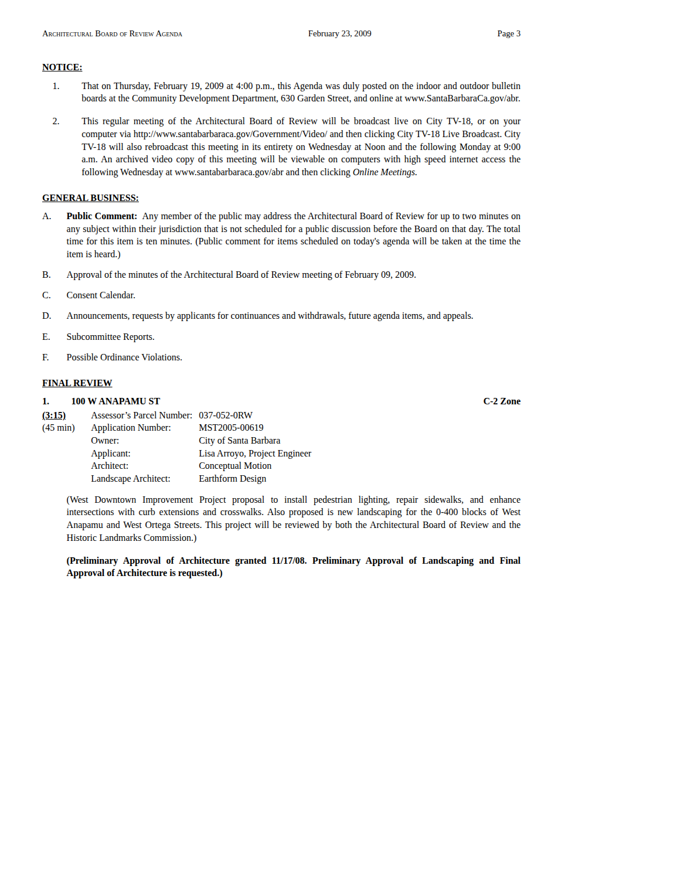Architectural Board of Review Agenda February 23, 2009 Page 3
NOTICE:
1. That on Thursday, February 19, 2009 at 4:00 p.m., this Agenda was duly posted on the indoor and outdoor bulletin boards at the Community Development Department, 630 Garden Street, and online at www.SantaBarbaraCa.gov/abr.
2. This regular meeting of the Architectural Board of Review will be broadcast live on City TV-18, or on your computer via http://www.santabarbaraca.gov/Government/Video/ and then clicking City TV-18 Live Broadcast. City TV-18 will also rebroadcast this meeting in its entirety on Wednesday at Noon and the following Monday at 9:00 a.m. An archived video copy of this meeting will be viewable on computers with high speed internet access the following Wednesday at www.santabarbaraca.gov/abr and then clicking Online Meetings.
GENERAL BUSINESS:
A. Public Comment: Any member of the public may address the Architectural Board of Review for up to two minutes on any subject within their jurisdiction that is not scheduled for a public discussion before the Board on that day. The total time for this item is ten minutes. (Public comment for items scheduled on today's agenda will be taken at the time the item is heard.)
B. Approval of the minutes of the Architectural Board of Review meeting of February 09, 2009.
C. Consent Calendar.
D. Announcements, requests by applicants for continuances and withdrawals, future agenda items, and appeals.
E. Subcommittee Reports.
F. Possible Ordinance Violations.
FINAL REVIEW
1. 100 W ANAPAMU ST C-2 Zone
(3:15) Assessor’s Parcel Number: 037-052-0RW
(45 min) Application Number: MST2005-00619
Owner: City of Santa Barbara
Applicant: Lisa Arroyo, Project Engineer
Architect: Conceptual Motion
Landscape Architect: Earthform Design
(West Downtown Improvement Project proposal to install pedestrian lighting, repair sidewalks, and enhance intersections with curb extensions and crosswalks. Also proposed is new landscaping for the 0-400 blocks of West Anapamu and West Ortega Streets. This project will be reviewed by both the Architectural Board of Review and the Historic Landmarks Commission.)
(Preliminary Approval of Architecture granted 11/17/08. Preliminary Approval of Landscaping and Final Approval of Architecture is requested.)